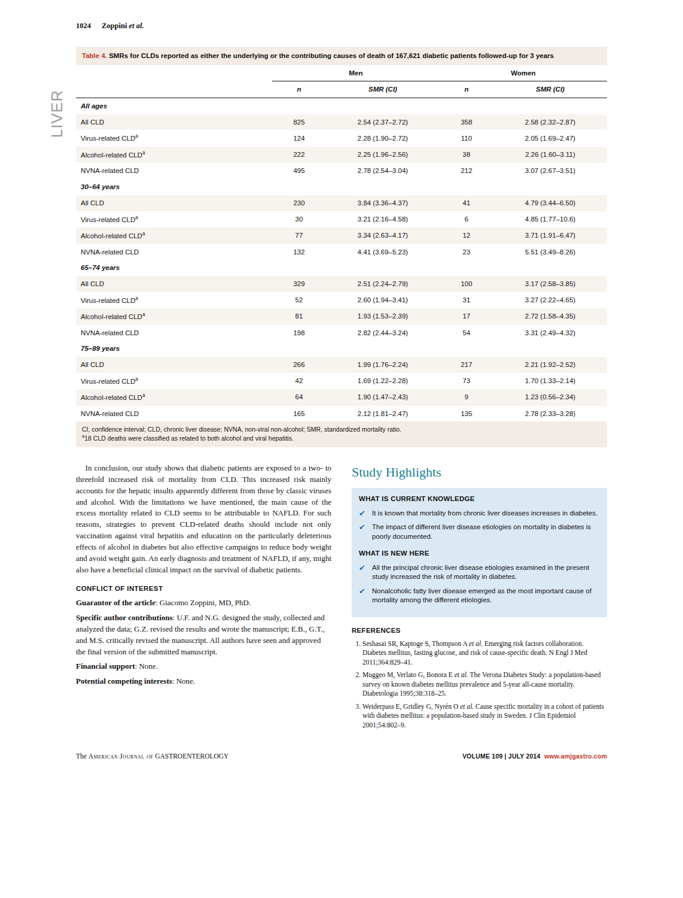LIVER
1024 Zoppini et al.
Table 4. SMRs for CLDs reported as either the underlying or the contributing causes of death of 167,621 diabetic patients followed-up for 3 years
| | Men | Women |
| --- | --- | --- |
| | n | SMR (CI) | n | SMR (CI) |
| All ages |
| All CLD | 825 | 2.54 (2.37–2.72) | 358 | 2.58 (2.32–2.87) |
| Virus-related CLD a | 124 | 2.28 (1.90–2.72) | 110 | 2.05 (1.69–2.47) |
| Alcohol-related CLD a | 222 | 2.25 (1.96–2.56) | 38 | 2.26 (1.60–3.11) |
| NVNA-related CLD | 495 | 2.78 (2.54–3.04) | 212 | 3.07 (2.67–3.51) |
| 30–64 years |
| All CLD | 230 | 3.84 (3.36–4.37) | 41 | 4.79 (3.44–6.50) |
| Virus-related CLD a | 30 | 3.21 (2.16–4.58) | 6 | 4.85 (1.77–10.6) |
| Alcohol-related CLD a | 77 | 3.34 (2.63–4.17) | 12 | 3.71 (1.91–6.47) |
| NVNA-related CLD | 132 | 4.41 (3.69–5.23) | 23 | 5.51 (3.49–8.26) |
| 65–74 years |
| All CLD | 329 | 2.51 (2.24–2.79) | 100 | 3.17 (2.58–3.85) |
| Virus-related CLD a | 52 | 2.60 (1.94–3.41) | 31 | 3.27 (2.22–4.65) |
| Alcohol-related CLD a | 81 | 1.93 (1.53–2.39) | 17 | 2.72 (1.58–4.35) |
| NVNA-related CLD | 198 | 2.82 (2.44–3.24) | 54 | 3.31 (2.49–4.32) |
| 75–89 years |
| All CLD | 266 | 1.99 (1.76–2.24) | 217 | 2.21 (1.92–2.52) |
| Virus-related CLD a | 42 | 1.69 (1.22–2.28) | 73 | 1.70 (1.33–2.14) |
| Alcohol-related CLD a | 64 | 1.90 (1.47–2.43) | 9 | 1.23 (0.56–2.34) |
| NVNA-related CLD | 165 | 2.12 (1.81–2.47) | 135 | 2.78 (2.33–3.28) |
CI, confidence interval; CLD, chronic liver disease; NVNA, non-viral non-alcohol; SMR, standardized mortality ratio.
a18 CLD deaths were classified as related to both alcohol and viral hepatitis.
In conclusion, our study shows that diabetic patients are exposed to a two- to threefold increased risk of mortality from CLD. This increased risk mainly accounts for the hepatic insults apparently different from those by classic viruses and alcohol. With the limitations we have mentioned, the main cause of the excess mortality related to CLD seems to be attributable to NAFLD. For such reasons, strategies to prevent CLD-related deaths should include not only vaccination against viral hepatitis and education on the particularly deleterious effects of alcohol in diabetes but also effective campaigns to reduce body weight and avoid weight gain. An early diagnosis and treatment of NAFLD, if any, might also have a beneficial clinical impact on the survival of diabetic patients.
CONFLICT OF INTEREST
Guarantor of the article: Giacomo Zoppini, MD, PhD.
Specific author contributions: U.F. and N.G. designed the study, collected and analyzed the data; G.Z. revised the results and wrote the manuscript; E.B., G.T., and M.S. critically revised the manuscript. All authors have seen and approved the final version of the submitted manuscript.
Financial support: None.
Potential competing interests: None.
Study Highlights
WHAT IS CURRENT KNOWLEDGE
It is known that mortality from chronic liver diseases increases in diabetes.
The impact of different liver disease etiologies on mortality in diabetes is poorly documented.
WHAT IS NEW HERE
All the principal chronic liver disease etiologies examined in the present study increased the risk of mortality in diabetes.
Nonalcoholic fatty liver disease emerged as the most important cause of mortality among the different etiologies.
REFERENCES
Seshasai SR, Kaptoge S, Thompson A et al. Emerging risk factors collaboration. Diabetes mellitus, fasting glucose, and risk of cause-specific death. N Engl J Med 2011;364:829–41.
Muggeo M, Verlato G, Bonora E et al. The Verona Diabetes Study: a population-based survey on known diabetes mellitus prevalence and 5-year all-cause mortality. Diabetologia 1995;38:318–25.
Weiderpass E, Gridley G, Nyrén O et al. Cause specific mortality in a cohort of patients with diabetes mellitus: a population-based study in Sweden. J Clin Epidemiol 2001;54:802–9.
The American Journal of GASTROENTEROLOGY
VOLUME 109 | JULY 2014 www.amjgastro.com